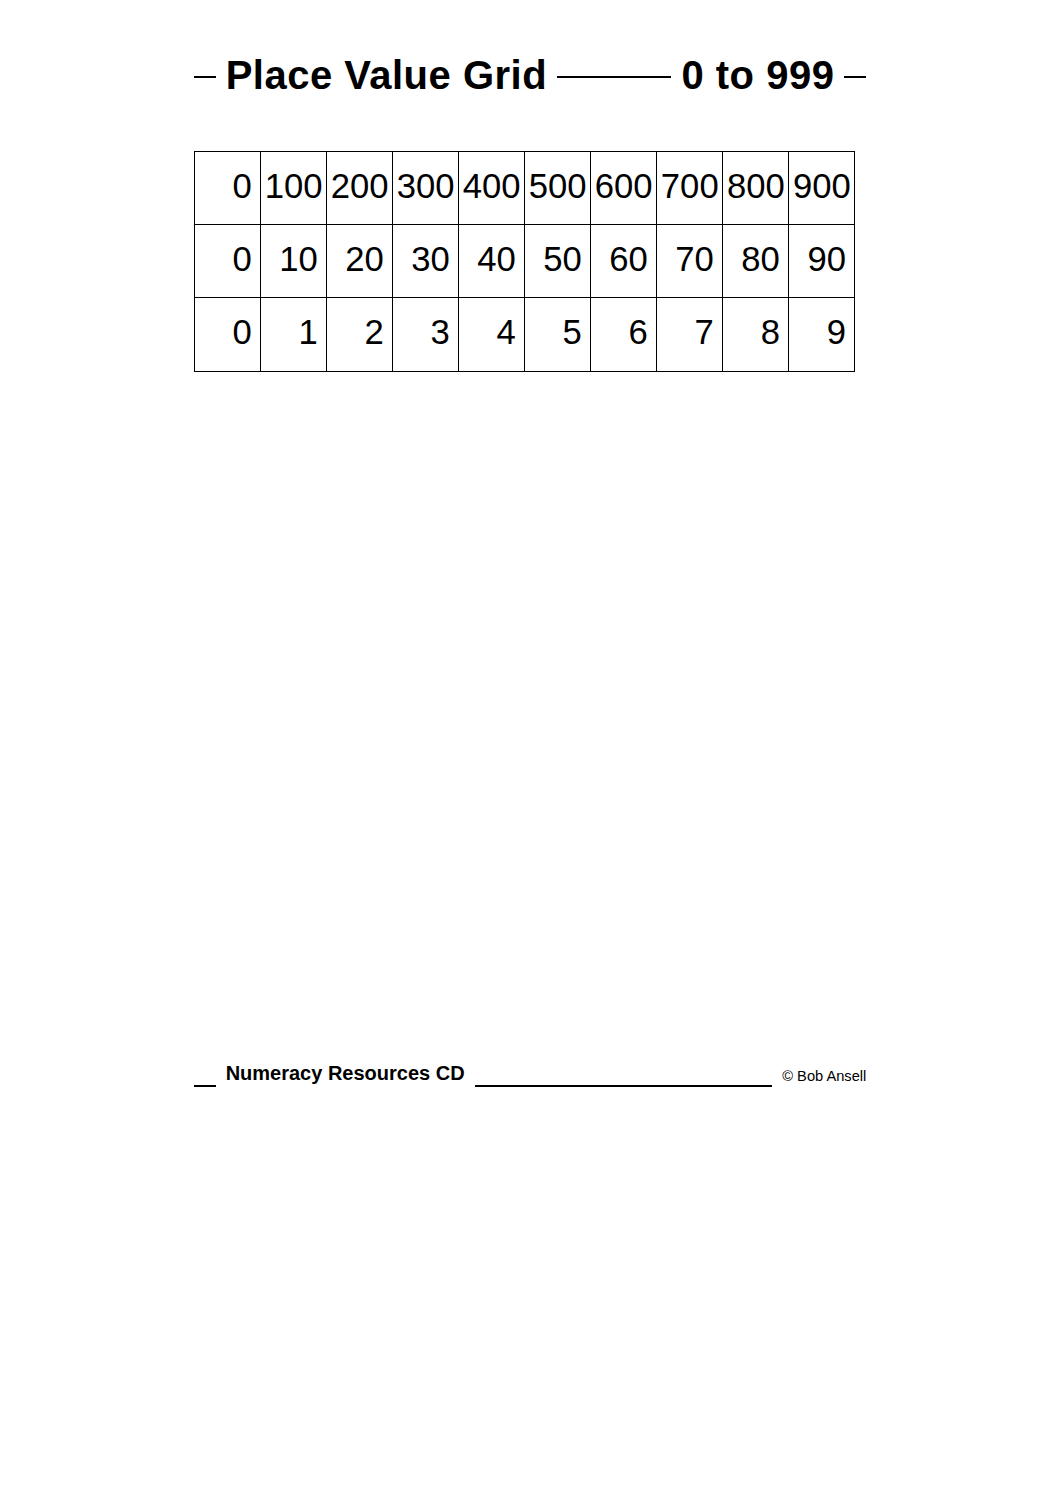Place Value Grid
0 to 999
| 0 | 100 | 200 | 300 | 400 | 500 | 600 | 700 | 800 | 900 |
| 0 | 10 | 20 | 30 | 40 | 50 | 60 | 70 | 80 | 90 |
| 0 | 1 | 2 | 3 | 4 | 5 | 6 | 7 | 8 | 9 |
Numeracy Resources CD © Bob Ansell